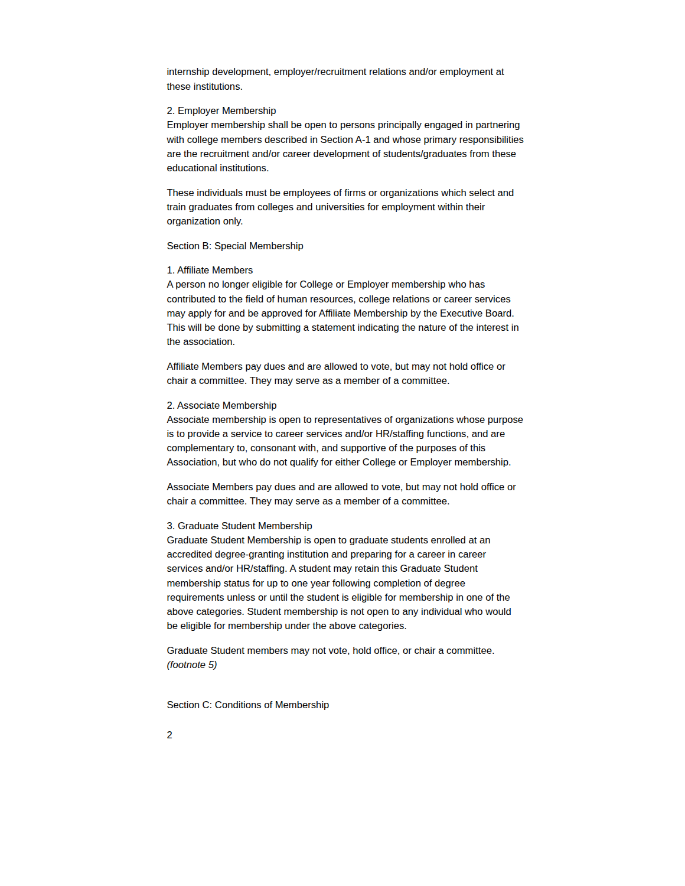internship development, employer/recruitment relations and/or employment at these institutions.
2. Employer Membership
Employer membership shall be open to persons principally engaged in partnering with college members described in Section A-1 and whose primary responsibilities are the recruitment and/or career development of students/graduates from these educational institutions.
These individuals must be employees of firms or organizations which select and train graduates from colleges and universities for employment within their organization only.
Section B: Special Membership
1. Affiliate Members
A person no longer eligible for College or Employer membership who has contributed to the field of human resources, college relations or career services may apply for and be approved for Affiliate Membership by the Executive Board. This will be done by submitting a statement indicating the nature of the interest in the association.
Affiliate Members pay dues and are allowed to vote, but may not hold office or chair a committee. They may serve as a member of a committee.
2. Associate Membership
Associate membership is open to representatives of organizations whose purpose is to provide a service to career services and/or HR/staffing functions, and are complementary to, consonant with, and supportive of the purposes of this Association, but who do not qualify for either College or Employer membership.
Associate Members pay dues and are allowed to vote, but may not hold office or chair a committee. They may serve as a member of a committee.
3. Graduate Student Membership
Graduate Student Membership is open to graduate students enrolled at an accredited degree-granting institution and preparing for a career in career services and/or HR/staffing. A student may retain this Graduate Student membership status for up to one year following completion of degree requirements unless or until the student is eligible for membership in one of the above categories. Student membership is not open to any individual who would be eligible for membership under the above categories.
Graduate Student members may not vote, hold office, or chair a committee. (footnote 5)
Section C: Conditions of Membership
2